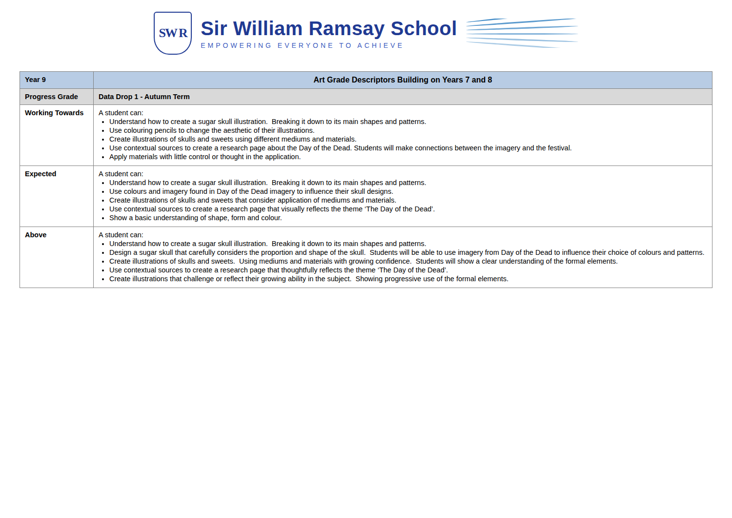SW R
Sir William Ramsay School
EMPOWERING EVERYONE TO ACHIEVE
| Year 9 | Art Grade Descriptors Building on Years 7 and 8 |
| --- | --- |
| Progress Grade | Data Drop 1 - Autumn Term |
| Working Towards | A student can: Understand how to create a sugar skull illustration. Breaking it down to its main shapes and patterns. Use colouring pencils to change the aesthetic of their illustrations. Create illustrations of skulls and sweets using different mediums and materials. Use contextual sources to create a research page about the Day of the Dead. Students will make connections between the imagery and the festival. Apply materials with little control or thought in the application. |
| Expected | A student can: Understand how to create a sugar skull illustration. Breaking it down to its main shapes and patterns. Use colours and imagery found in Day of the Dead imagery to influence their skull designs. Create illustrations of skulls and sweets that consider application of mediums and materials. Use contextual sources to create a research page that visually reflects the theme ‘The Day of the Dead’. Show a basic understanding of shape, form and colour. |
| Above | A student can: Understand how to create a sugar skull illustration. Breaking it down to its main shapes and patterns. Design a sugar skull that carefully considers the proportion and shape of the skull. Students will be able to use imagery from Day of the Dead to influence their choice of colours and patterns. Create illustrations of skulls and sweets. Using mediums and materials with growing confidence. Students will show a clear understanding of the formal elements. Use contextual sources to create a research page that thoughtfully reflects the theme ‘The Day of the Dead’. Create illustrations that challenge or reflect their growing ability in the subject. Showing progressive use of the formal elements. |